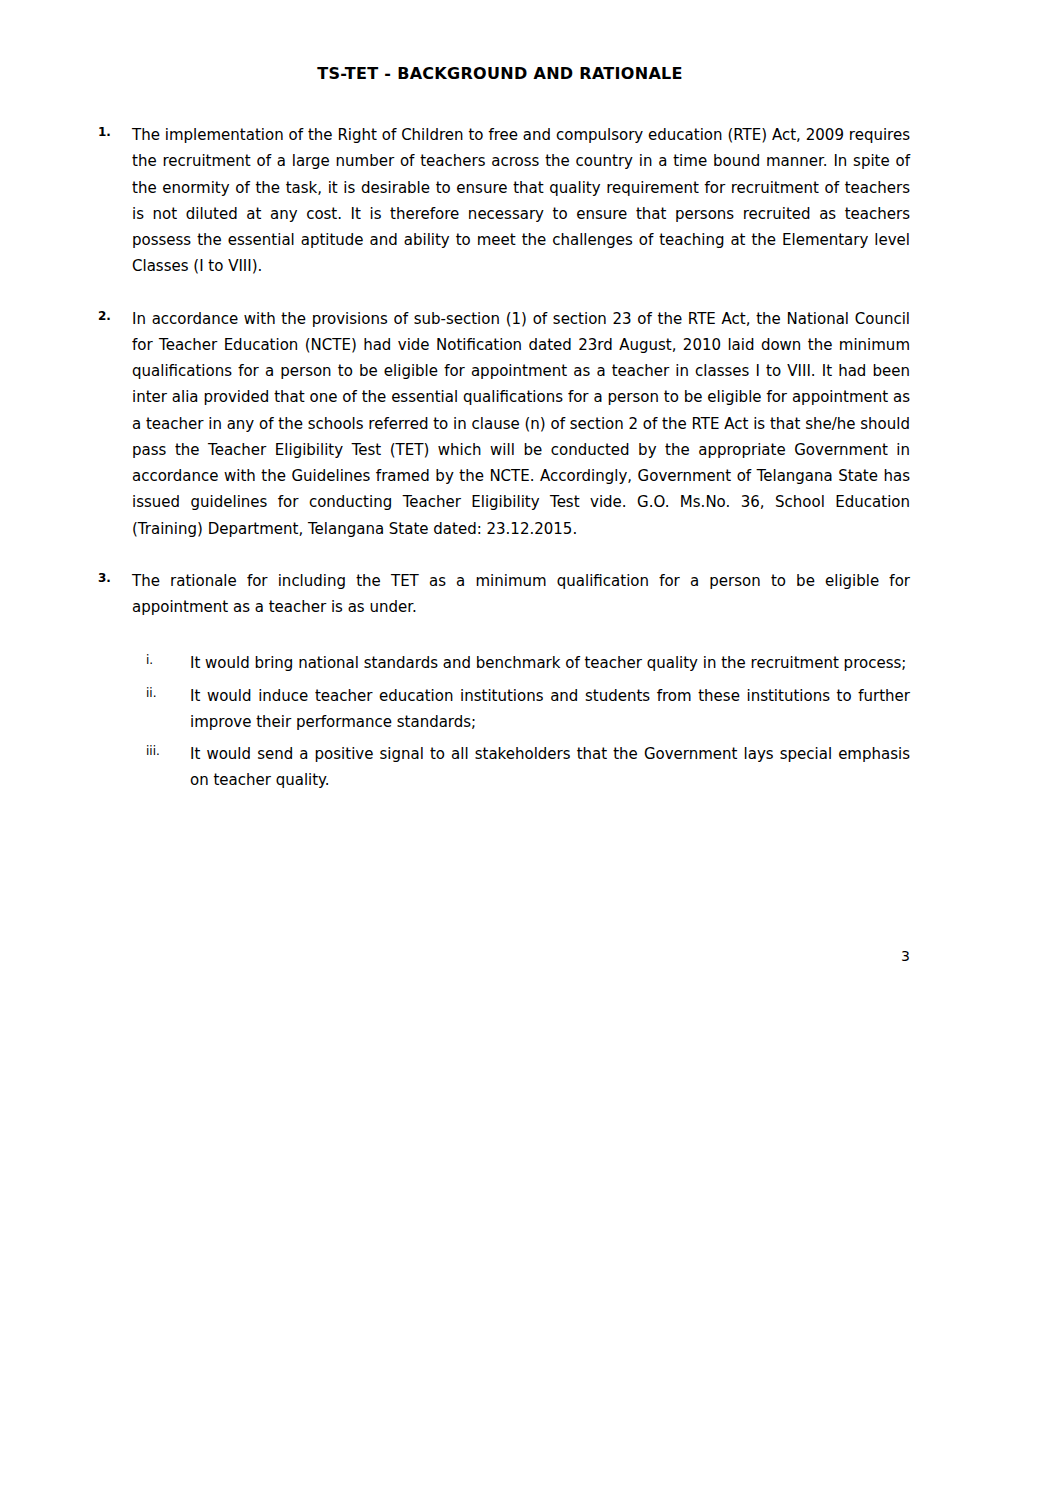TS-TET - BACKGROUND AND RATIONALE
The implementation of the Right of Children to free and compulsory education (RTE) Act, 2009 requires the recruitment of a large number of teachers across the country in a time bound manner. In spite of the enormity of the task, it is desirable to ensure that quality requirement for recruitment of teachers is not diluted at any cost. It is therefore necessary to ensure that persons recruited as teachers possess the essential aptitude and ability to meet the challenges of teaching at the Elementary level Classes (I to VIII).
In accordance with the provisions of sub-section (1) of section 23 of the RTE Act, the National Council for Teacher Education (NCTE) had vide Notification dated 23rd August, 2010 laid down the minimum qualifications for a person to be eligible for appointment as a teacher in classes I to VIII. It had been inter alia provided that one of the essential qualifications for a person to be eligible for appointment as a teacher in any of the schools referred to in clause (n) of section 2 of the RTE Act is that she/he should pass the Teacher Eligibility Test (TET) which will be conducted by the appropriate Government in accordance with the Guidelines framed by the NCTE. Accordingly, Government of Telangana State has issued guidelines for conducting Teacher Eligibility Test vide. G.O. Ms.No. 36, School Education (Training) Department, Telangana State dated: 23.12.2015.
The rationale for including the TET as a minimum qualification for a person to be eligible for appointment as a teacher is as under.
It would bring national standards and benchmark of teacher quality in the recruitment process;
It would induce teacher education institutions and students from these institutions to further improve their performance standards;
It would send a positive signal to all stakeholders that the Government lays special emphasis on teacher quality.
3